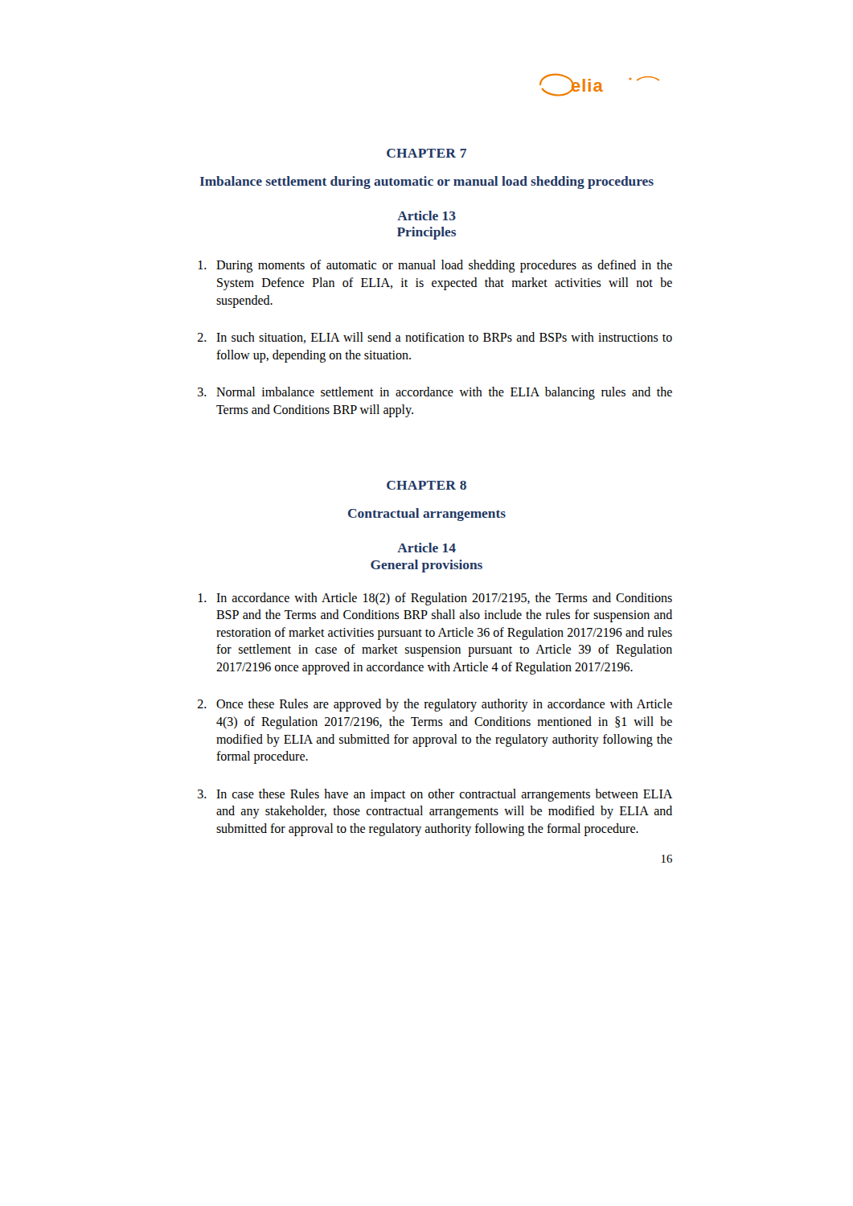elia
CHAPTER 7
Imbalance settlement during automatic or manual load shedding procedures
Article 13Principles
During moments of automatic or manual load shedding procedures as defined in the System Defence Plan of ELIA, it is expected that market activities will not be suspended.
In such situation, ELIA will send a notification to BRPs and BSPs with instructions to follow up, depending on the situation.
Normal imbalance settlement in accordance with the ELIA balancing rules and the Terms and Conditions BRP will apply.
CHAPTER 8
Contractual arrangements
Article 14General provisions
In accordance with Article 18(2) of Regulation 2017/2195, the Terms and Conditions BSP and the Terms and Conditions BRP shall also include the rules for suspension and restoration of market activities pursuant to Article 36 of Regulation 2017/2196 and rules for settlement in case of market suspension pursuant to Article 39 of Regulation 2017/2196 once approved in accordance with Article 4 of Regulation 2017/2196.
Once these Rules are approved by the regulatory authority in accordance with Article 4(3) of Regulation 2017/2196, the Terms and Conditions mentioned in §1 will be modified by ELIA and submitted for approval to the regulatory authority following the formal procedure.
In case these Rules have an impact on other contractual arrangements between ELIA and any stakeholder, those contractual arrangements will be modified by ELIA and submitted for approval to the regulatory authority following the formal procedure.
16